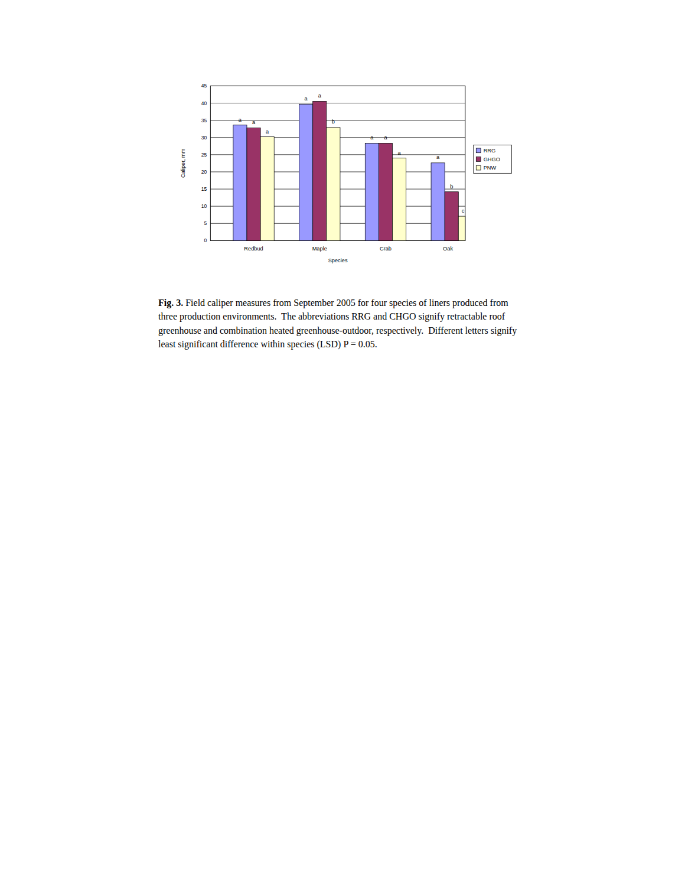0 5 10 15 20 25 30 35 40 45 Caliper, mm a a a a a b a a a a b c Redbud Maple Crab Oak Species RRG GHGO PNW
Fig. 3. Field caliper measures from September 2005 for four species of liners produced from three production environments. The abbreviations RRG and CHGO signify retractable roof greenhouse and combination heated greenhouse-outdoor, respectively. Different letters signify least significant difference within species (LSD) P = 0.05.